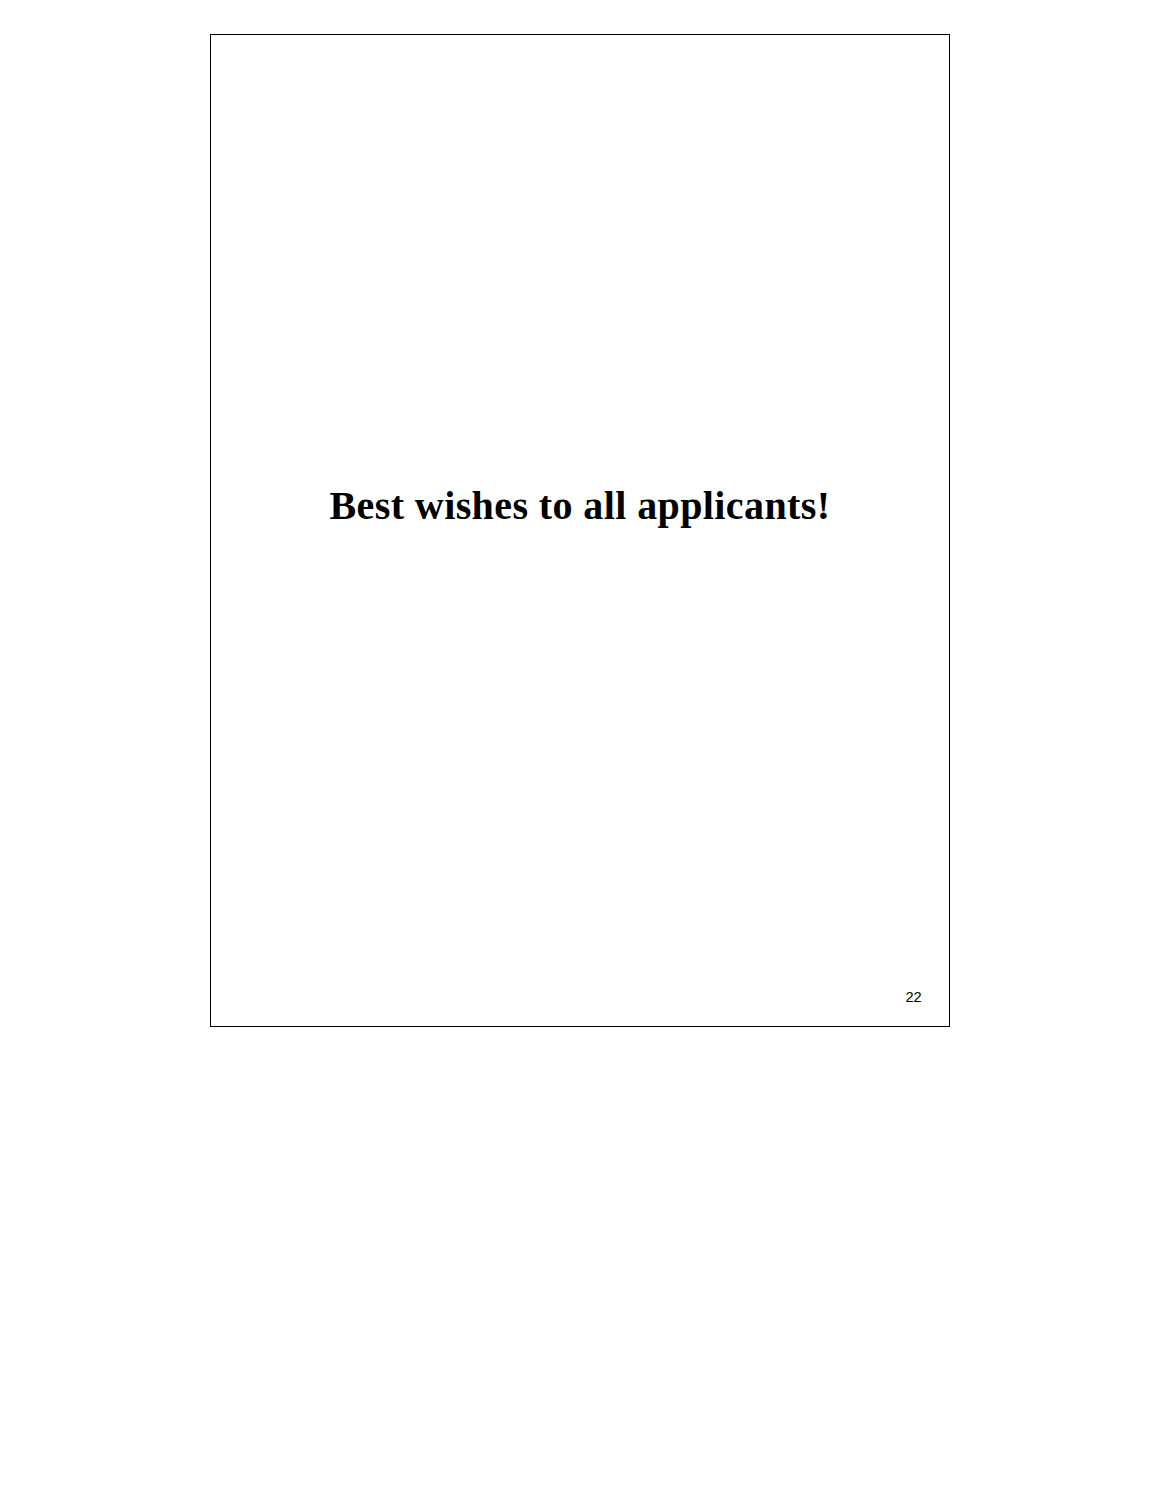Best wishes to all applicants!
22